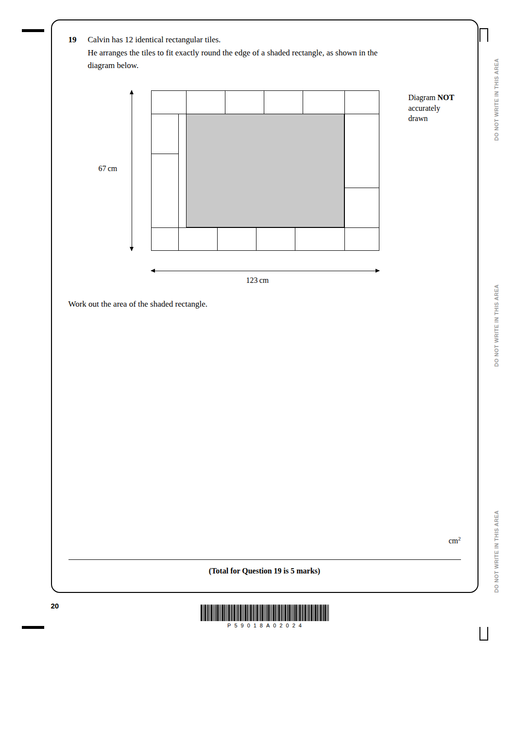DO NOT WRITE IN THIS AREA DO NOT WRITE IN THIS AREA DO NOT WRITE IN THIS AREA
19
Calvin has 12 identical rectangular tiles.
He arranges the tiles to fit exactly round the edge of a shaded rectangle, as shown in the
diagram below.
67 cm
123 cm
Diagram NOT
accurately drawn
Work out the area of the shaded rectangle.
cm2
(Total for Question 19 is 5 marks)
20
P59018A02024